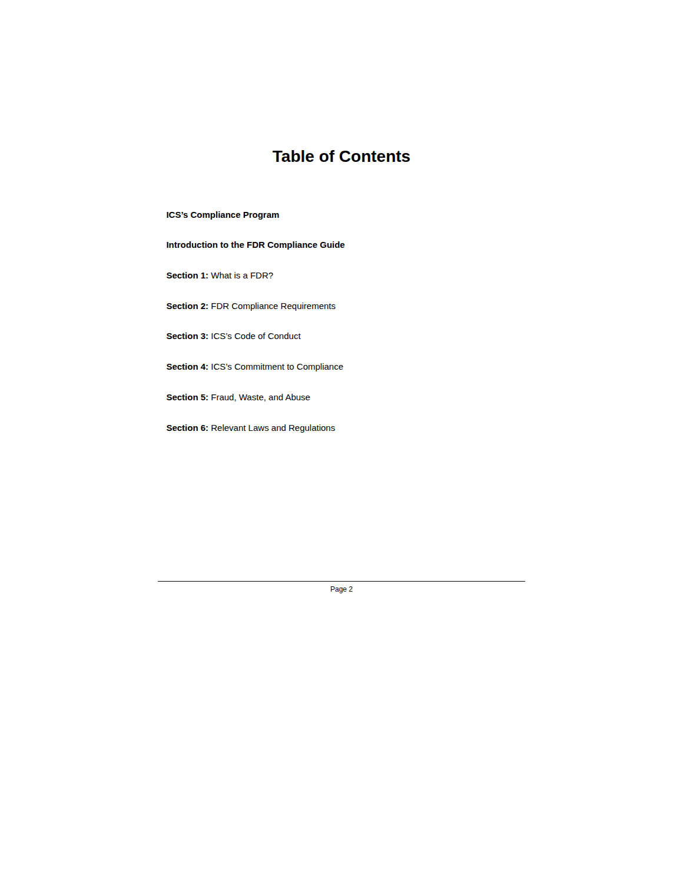Table of Contents
ICS’s Compliance Program
Introduction to the FDR Compliance Guide
Section 1: What is a FDR?
Section 2: FDR Compliance Requirements
Section 3: ICS’s Code of Conduct
Section 4: ICS’s Commitment to Compliance
Section 5: Fraud, Waste, and Abuse
Section 6: Relevant Laws and Regulations
Page 2